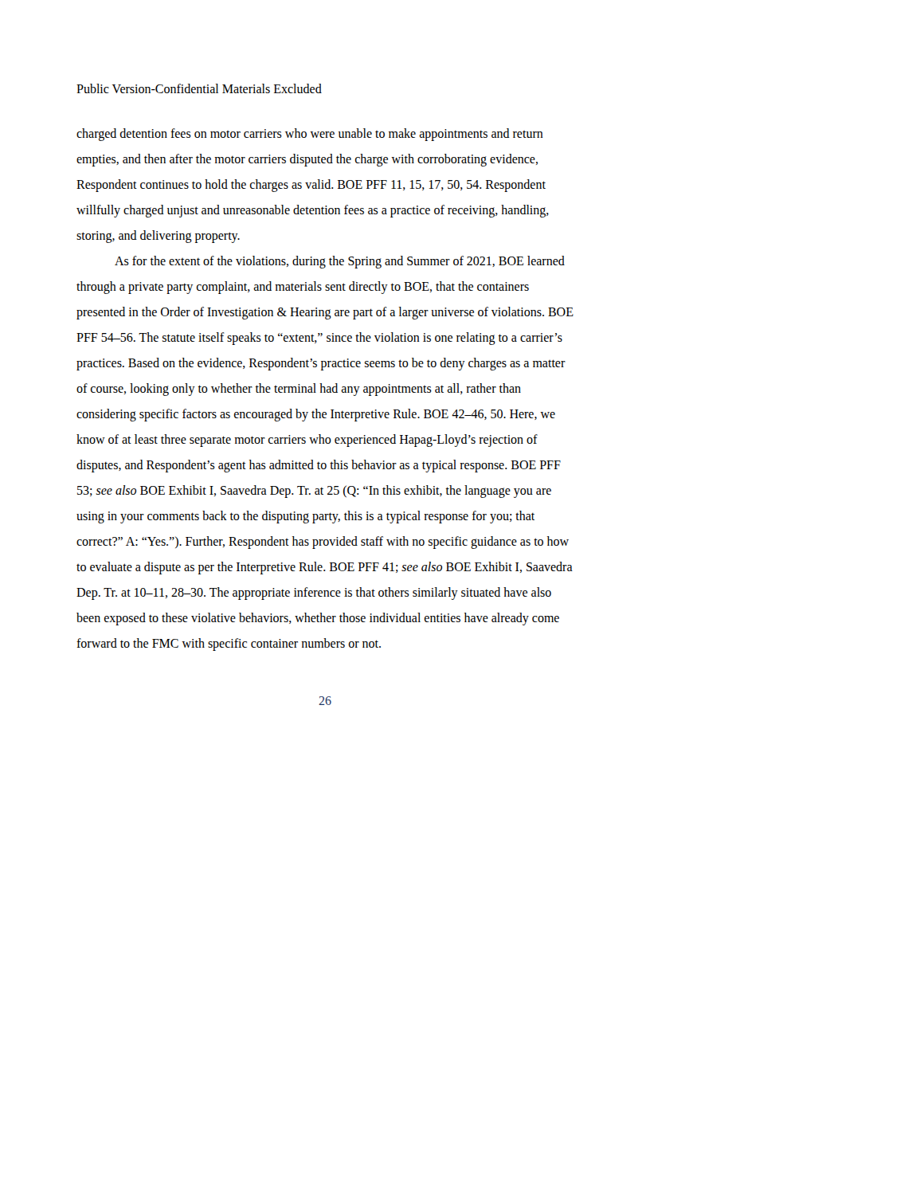Public Version-Confidential Materials Excluded
charged detention fees on motor carriers who were unable to make appointments and return empties, and then after the motor carriers disputed the charge with corroborating evidence, Respondent continues to hold the charges as valid. BOE PFF 11, 15, 17, 50, 54. Respondent willfully charged unjust and unreasonable detention fees as a practice of receiving, handling, storing, and delivering property.
As for the extent of the violations, during the Spring and Summer of 2021, BOE learned through a private party complaint, and materials sent directly to BOE, that the containers presented in the Order of Investigation & Hearing are part of a larger universe of violations. BOE PFF 54–56. The statute itself speaks to “extent,” since the violation is one relating to a carrier’s practices. Based on the evidence, Respondent’s practice seems to be to deny charges as a matter of course, looking only to whether the terminal had any appointments at all, rather than considering specific factors as encouraged by the Interpretive Rule. BOE 42–46, 50. Here, we know of at least three separate motor carriers who experienced Hapag-Lloyd’s rejection of disputes, and Respondent’s agent has admitted to this behavior as a typical response. BOE PFF 53; see also BOE Exhibit I, Saavedra Dep. Tr. at 25 (Q: “In this exhibit, the language you are using in your comments back to the disputing party, this is a typical response for you; that correct?” A: “Yes.”). Further, Respondent has provided staff with no specific guidance as to how to evaluate a dispute as per the Interpretive Rule. BOE PFF 41; see also BOE Exhibit I, Saavedra Dep. Tr. at 10–11, 28–30. The appropriate inference is that others similarly situated have also been exposed to these violative behaviors, whether those individual entities have already come forward to the FMC with specific container numbers or not.
26